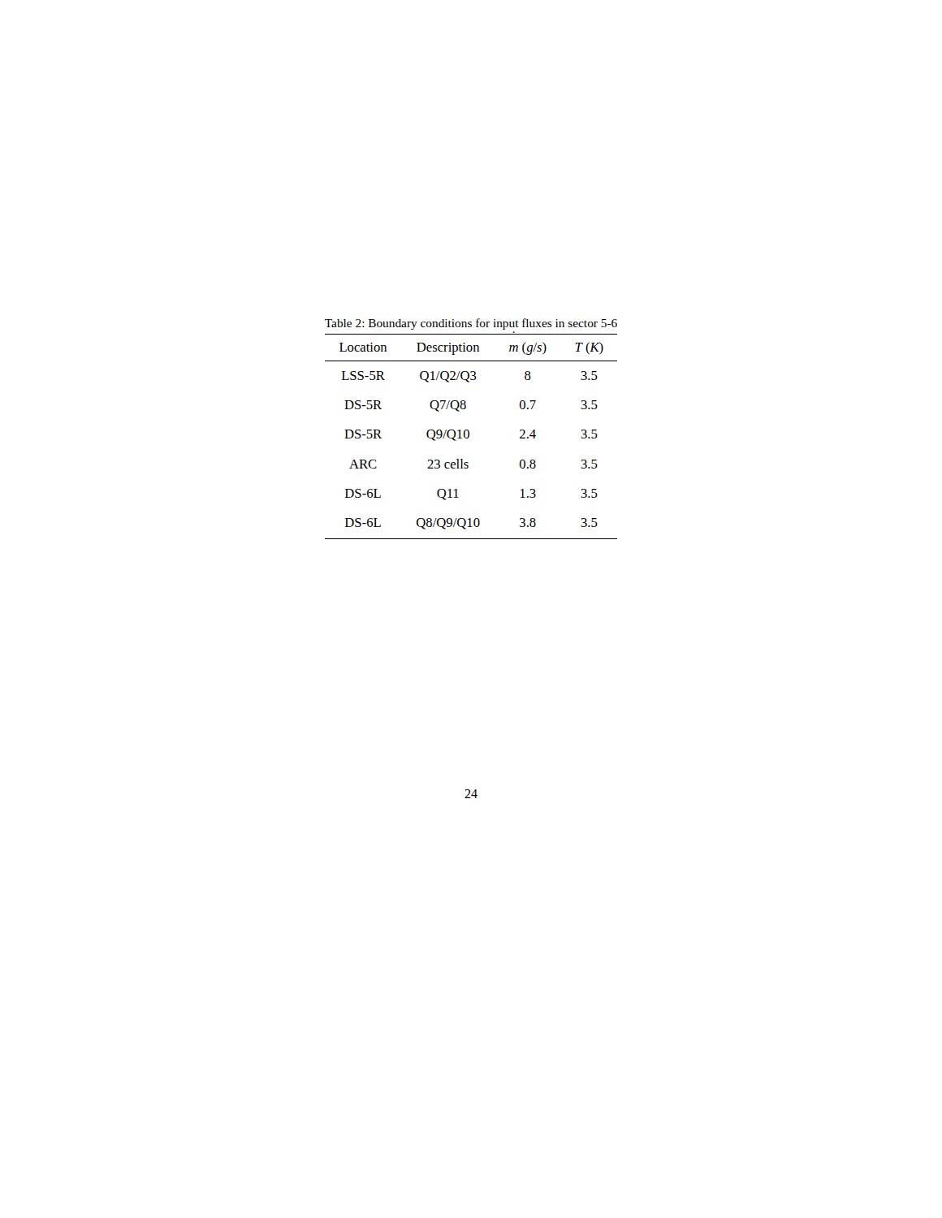Table 2: Boundary conditions for input fluxes in sector 5-6
| Location | Description | m ( g / s ) | T ( K ) |
| --- | --- | --- | --- |
| LSS-5R | Q1/Q2/Q3 | 8 | 3.5 |
| DS-5R | Q7/Q8 | 0.7 | 3.5 |
| DS-5R | Q9/Q10 | 2.4 | 3.5 |
| ARC | 23 cells | 0.8 | 3.5 |
| DS-6L | Q11 | 1.3 | 3.5 |
| DS-6L | Q8/Q9/Q10 | 3.8 | 3.5 |
24